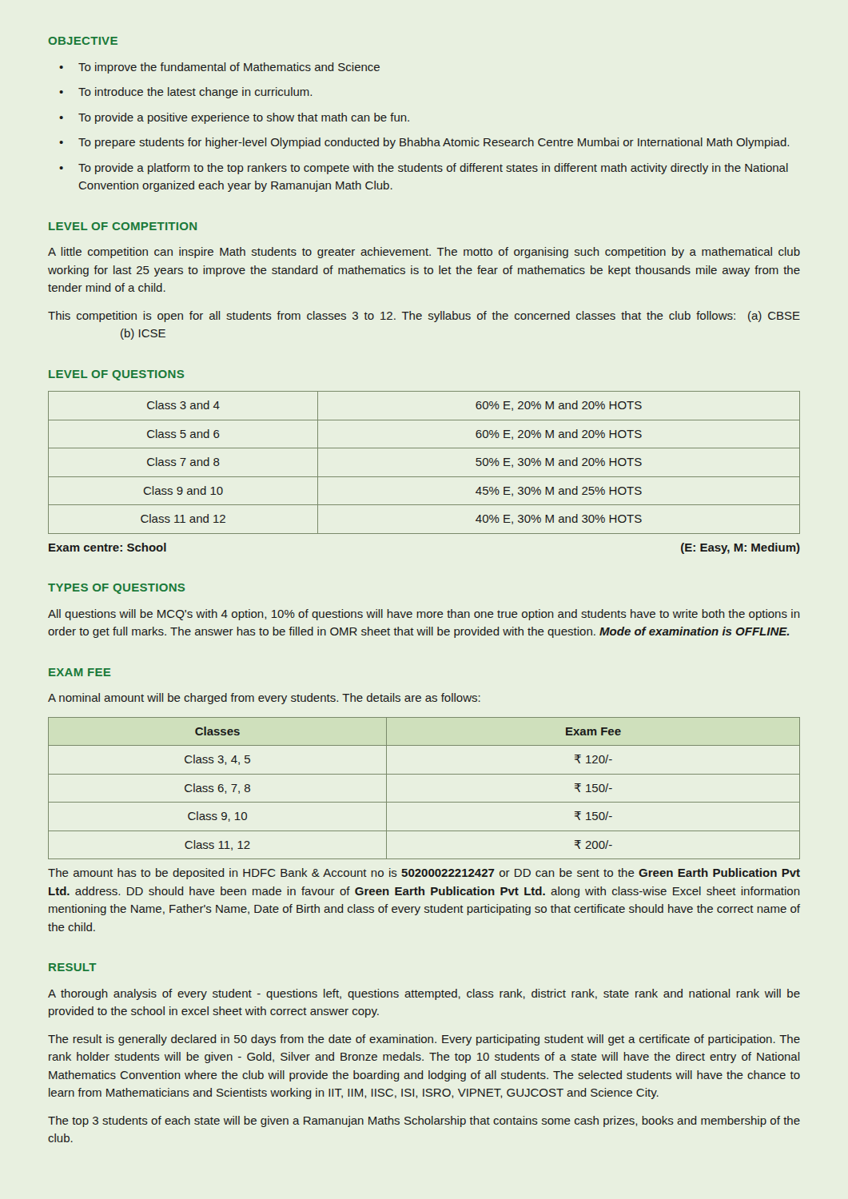Objective
To improve the fundamental of Mathematics and Science
To introduce the latest change in curriculum.
To provide a positive experience to show that math can be fun.
To prepare students for higher-level Olympiad conducted by Bhabha Atomic Research Centre Mumbai or International Math Olympiad.
To provide a platform to the top rankers to compete with the students of different states in different math activity directly in the National Convention organized each year by Ramanujan Math Club.
Level of Competition
A little competition can inspire Math students to greater achievement. The motto of organising such competition by a mathematical club working for last 25 years to improve the standard of mathematics is to let the fear of mathematics be kept thousands mile away from the tender mind of a child.
This competition is open for all students from classes 3 to 12. The syllabus of the concerned classes that the club follows: (a) CBSE (b) ICSE
Level of Questions
| Class 3 and 4 | 60% E, 20% M and 20% HOTS |
| Class 5 and 6 | 60% E, 20% M and 20% HOTS |
| Class 7 and 8 | 50% E, 30% M and 20% HOTS |
| Class 9 and 10 | 45% E, 30% M and 25% HOTS |
| Class 11 and 12 | 40% E, 30% M and 30% HOTS |
Exam centre: School (E: Easy, M: Medium)
Types of Questions
All questions will be MCQ's with 4 option, 10% of questions will have more than one true option and students have to write both the options in order to get full marks. The answer has to be filled in OMR sheet that will be provided with the question. Mode of examination is OFFLINE.
Exam Fee
A nominal amount will be charged from every students. The details are as follows:
| Classes | Exam Fee |
| --- | --- |
| Class 3, 4, 5 | ₹ 120/- |
| Class 6, 7, 8 | ₹ 150/- |
| Class 9, 10 | ₹ 150/- |
| Class 11, 12 | ₹ 200/- |
The amount has to be deposited in HDFC Bank & Account no is 50200022212427 or DD can be sent to the Green Earth Publication Pvt Ltd. address. DD should have been made in favour of Green Earth Publication Pvt Ltd. along with class-wise Excel sheet information mentioning the Name, Father's Name, Date of Birth and class of every student participating so that certificate should have the correct name of the child.
Result
A thorough analysis of every student - questions left, questions attempted, class rank, district rank, state rank and national rank will be provided to the school in excel sheet with correct answer copy.
The result is generally declared in 50 days from the date of examination. Every participating student will get a certificate of participation. The rank holder students will be given - Gold, Silver and Bronze medals. The top 10 students of a state will have the direct entry of National Mathematics Convention where the club will provide the boarding and lodging of all students. The selected students will have the chance to learn from Mathematicians and Scientists working in IIT, IIM, IISC, ISI, ISRO, VIPNET, GUJCOST and Science City.
The top 3 students of each state will be given a Ramanujan Maths Scholarship that contains some cash prizes, books and membership of the club.